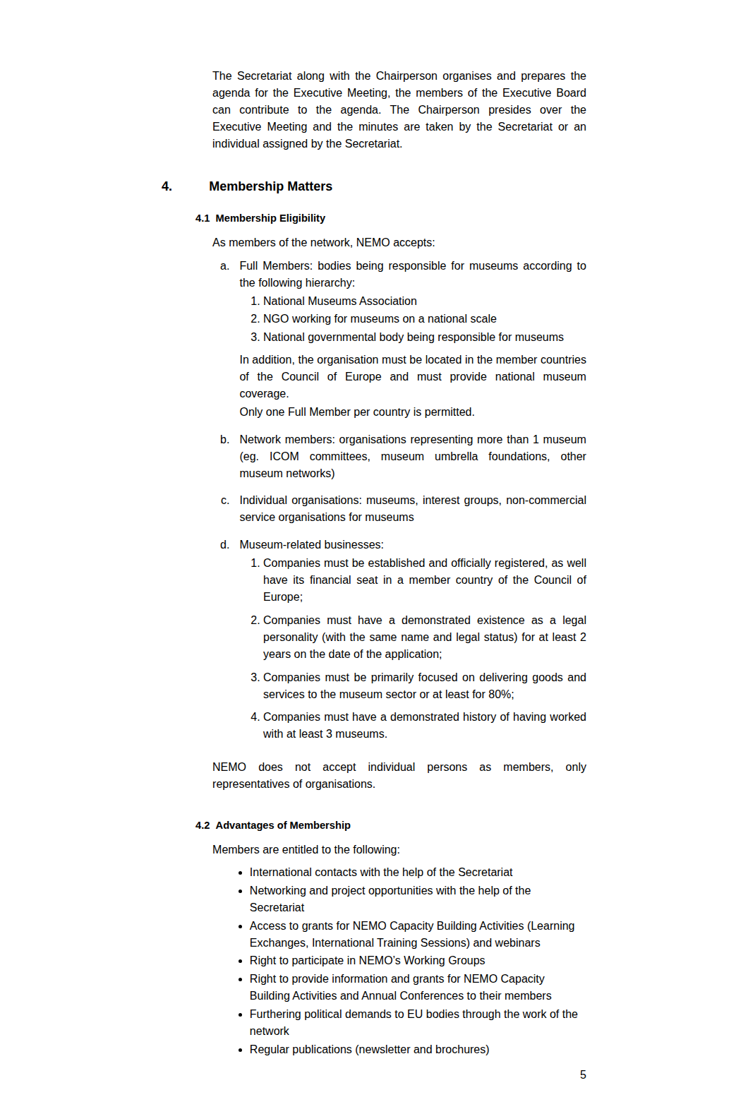The Secretariat along with the Chairperson organises and prepares the agenda for the Executive Meeting, the members of the Executive Board can contribute to the agenda. The Chairperson presides over the Executive Meeting and the minutes are taken by the Secretariat or an individual assigned by the Secretariat.
4. Membership Matters
4.1 Membership Eligibility
As members of the network, NEMO accepts:
Full Members: bodies being responsible for museums according to the following hierarchy:
National Museums Association
NGO working for museums on a national scale
National governmental body being responsible for museums
In addition, the organisation must be located in the member countries of the Council of Europe and must provide national museum coverage.
Only one Full Member per country is permitted.
Network members: organisations representing more than 1 museum (eg. ICOM committees, museum umbrella foundations, other museum networks)
Individual organisations: museums, interest groups, non-commercial service organisations for museums
Museum-related businesses:
Companies must be established and officially registered, as well have its financial seat in a member country of the Council of Europe;
Companies must have a demonstrated existence as a legal personality (with the same name and legal status) for at least 2 years on the date of the application;
Companies must be primarily focused on delivering goods and services to the museum sector or at least for 80%;
Companies must have a demonstrated history of having worked with at least 3 museums.
NEMO does not accept individual persons as members, only representatives of organisations.
4.2 Advantages of Membership
Members are entitled to the following:
International contacts with the help of the Secretariat
Networking and project opportunities with the help of the Secretariat
Access to grants for NEMO Capacity Building Activities (Learning Exchanges, International Training Sessions) and webinars
Right to participate in NEMO’s Working Groups
Right to provide information and grants for NEMO Capacity Building Activities and Annual Conferences to their members
Furthering political demands to EU bodies through the work of the network
Regular publications (newsletter and brochures)
5